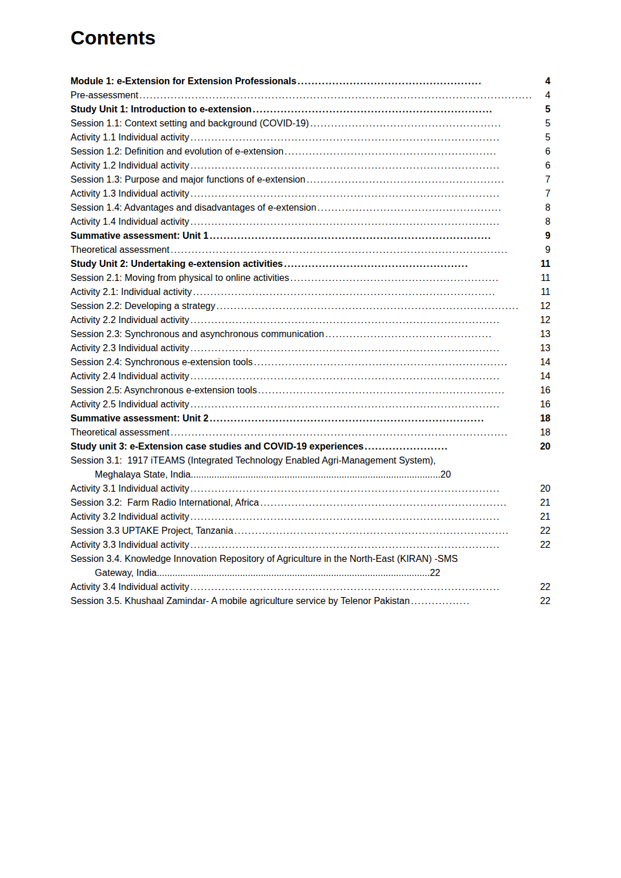Contents
Module 1: e-Extension for Extension Professionals ..................................................... 4
Pre-assessment ................................................................................................................. 4
Study Unit 1: Introduction to e-extension ..................................................................... 5
Session 1.1: Context setting and background (COVID-19) ....................................................... 5
Activity 1.1 Individual activity ......................................................................................... 5
Session 1.2: Definition and evolution of e-extension ............................................................. 6
Activity 1.2 Individual activity ......................................................................................... 6
Session 1.3: Purpose and major functions of e-extension ......................................................... 7
Activity 1.3 Individual activity ......................................................................................... 7
Session 1.4: Advantages and disadvantages of e-extension ..................................................... 8
Activity 1.4 Individual activity ......................................................................................... 8
Summative assessment: Unit 1 ................................................................................. 9
Theoretical assessment ................................................................................................. 9
Study Unit 2: Undertaking e-extension activities ..................................................... 11
Session 2.1: Moving from physical to online activities ............................................................ 11
Activity 2.1: Individual activity ....................................................................................... 11
Session 2.2: Developing a strategy ....................................................................................... 12
Activity 2.2 Individual activity ......................................................................................... 12
Session 2.3: Synchronous and asynchronous communication ................................................ 13
Activity 2.3 Individual activity ......................................................................................... 13
Session 2.4: Synchronous e-extension tools ......................................................................... 14
Activity 2.4 Individual activity ......................................................................................... 14
Session 2.5: Asynchronous e-extension tools ....................................................................... 16
Activity 2.5 Individual activity ......................................................................................... 16
Summative assessment: Unit 2 ............................................................................... 18
Theoretical assessment ................................................................................................. 18
Study unit 3: e-Extension case studies and COVID-19 experiences ........................ 20
Session 3.1: 1917 iTEAMS (Integrated Technology Enabled Agri-Management System),
Meghalaya State, India ................................................................................................ 20
Activity 3.1 Individual activity ......................................................................................... 20
Session 3.2: Farm Radio International, Africa ....................................................................... 21
Activity 3.2 Individual activity ......................................................................................... 21
Session 3.3 UPTAKE Project, Tanzania ............................................................................... 22
Activity 3.3 Individual activity ......................................................................................... 22
Session 3.4. Knowledge Innovation Repository of Agriculture in the North-East (KIRAN) -SMS
Gateway, India ......................................................................................................... 22
Activity 3.4 Individual activity ......................................................................................... 22
Session 3.5. Khushaal Zamindar- A mobile agriculture service by Telenor Pakistan ................. 22